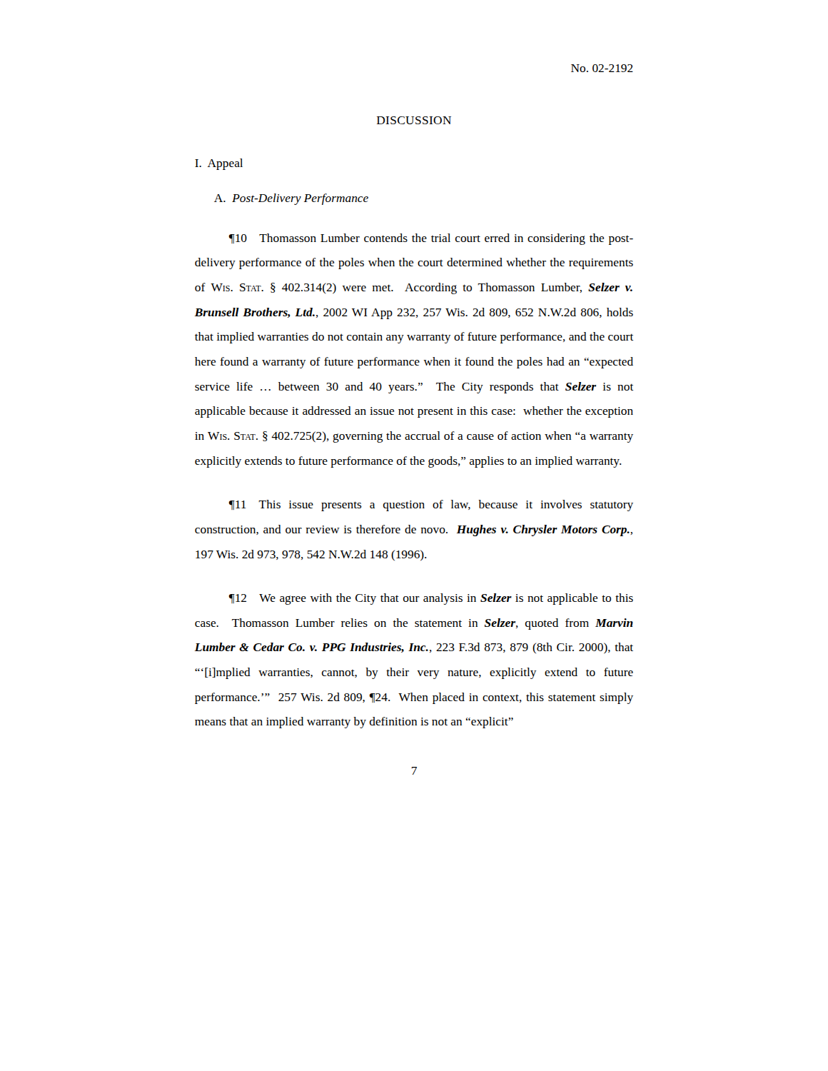No. 02-2192
DISCUSSION
I. Appeal
A. Post-Delivery Performance
¶10 Thomasson Lumber contends the trial court erred in considering the post-delivery performance of the poles when the court determined whether the requirements of Wis. Stat. § 402.314(2) were met. According to Thomasson Lumber, Selzer v. Brunsell Brothers, Ltd., 2002 WI App 232, 257 Wis. 2d 809, 652 N.W.2d 806, holds that implied warranties do not contain any warranty of future performance, and the court here found a warranty of future performance when it found the poles had an “expected service life … between 30 and 40 years.” The City responds that Selzer is not applicable because it addressed an issue not present in this case: whether the exception in Wis. Stat. § 402.725(2), governing the accrual of a cause of action when “a warranty explicitly extends to future performance of the goods,” applies to an implied warranty.
¶11 This issue presents a question of law, because it involves statutory construction, and our review is therefore de novo. Hughes v. Chrysler Motors Corp., 197 Wis. 2d 973, 978, 542 N.W.2d 148 (1996).
¶12 We agree with the City that our analysis in Selzer is not applicable to this case. Thomasson Lumber relies on the statement in Selzer, quoted from Marvin Lumber & Cedar Co. v. PPG Industries, Inc., 223 F.3d 873, 879 (8th Cir. 2000), that “‘[i]mplied warranties, cannot, by their very nature, explicitly extend to future performance.’” 257 Wis. 2d 809, ¶24. When placed in context, this statement simply means that an implied warranty by definition is not an “explicit”
7